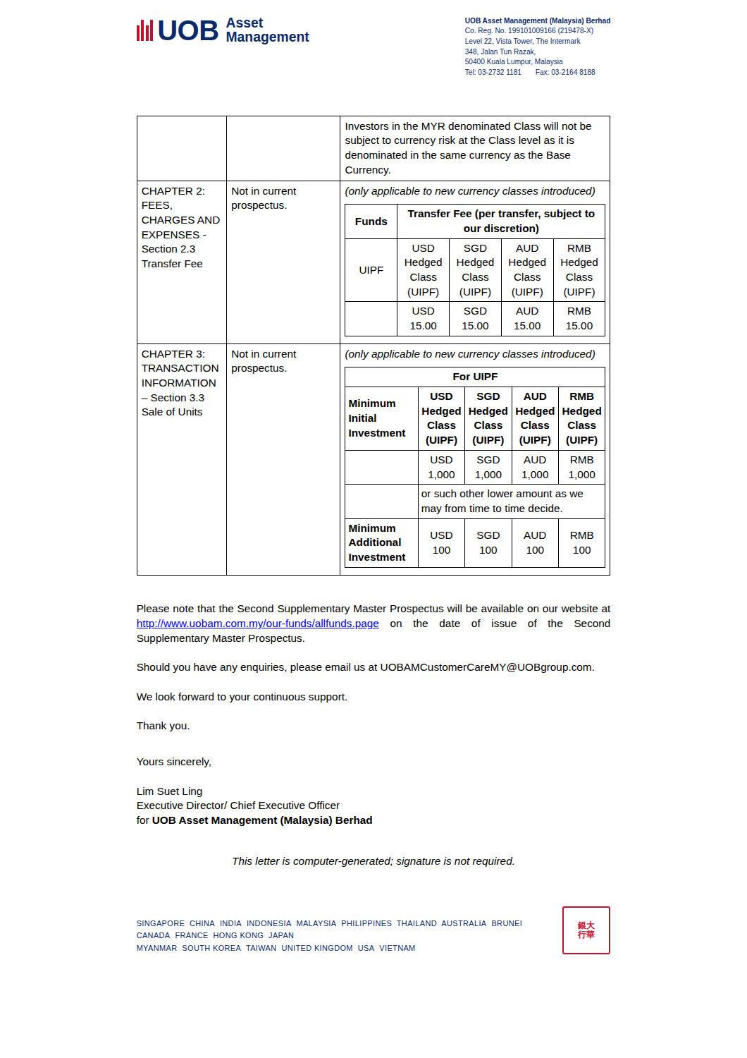UOB
Asset
Management
UOB Asset Management (Malaysia) Berhad
Co. Reg. No. 199101009166 (219478-X)
Level 22, Vista Tower, The Intermark
348, Jalan Tun Razak,
50400 Kuala Lumpur, Malaysia
Tel: 03-2732 1181 Fax: 03-2164 8188
| | | Investors in the MYR denominated Class will not be subject to currency risk at the Class level as it is denominated in the same currency as the Base Currency. |
| CHAPTER 2: FEES, CHARGES AND EXPENSES - Section 2.3 Transfer Fee | Not in current prospectus. | (only applicable to new currency classes introduced) / Funds / Transfer Fee (per transfer, subject to our discretion) / / --- / --- / / UIPF / USD Hedged Class (UIPF) / SGD Hedged Class (UIPF) / AUD Hedged Class (UIPF) / RMB Hedged Class (UIPF) / / / USD 15.00 / SGD 15.00 / AUD 15.00 / RMB 15.00 / |
| CHAPTER 3: TRANSACTION INFORMATION – Section 3.3 Sale of Units | Not in current prospectus. | (only applicable to new currency classes introduced) / For UIPF / / --- / / Minimum Initial Investment / USD Hedged Class (UIPF) / SGD Hedged Class (UIPF) / AUD Hedged Class (UIPF) / RMB Hedged Class (UIPF) / / / USD 1,000 / SGD 1,000 / AUD 1,000 / RMB 1,000 / / / or such other lower amount as we may from time to time decide. / / Minimum Additional Investment / USD 100 / SGD 100 / AUD 100 / RMB 100 / |
Please note that the Second Supplementary Master Prospectus will be available on our website at http://www.uobam.com.my/our-funds/allfunds.page on the date of issue of the Second Supplementary Master Prospectus.
Should you have any enquiries, please email us at UOBAMCustomerCareMY@UOBgroup.com.
We look forward to your continuous support.
Thank you.
Yours sincerely,
Lim Suet Ling
Executive Director/ Chief Executive Officer
for UOB Asset Management (Malaysia) Berhad
This letter is computer-generated; signature is not required.
SINGAPORE CHINA INDIA INDONESIA MALAYSIA PHILIPPINES THAILAND AUSTRALIA BRUNEI CANADA FRANCE HONG KONG JAPAN
MYANMAR SOUTH KOREA TAIWAN UNITED KINGDOM USA VIETNAM
銀大
行華